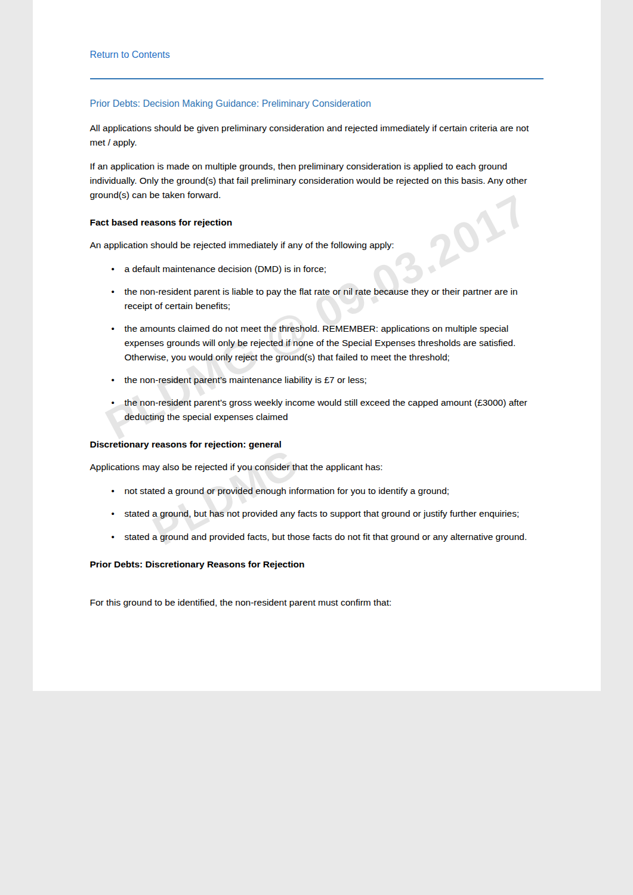PLDMG @ 09.03.2017
PLDMG
Return to Contents
Prior Debts: Decision Making Guidance: Preliminary Consideration
All applications should be given preliminary consideration and rejected immediately if certain criteria are not met / apply.
If an application is made on multiple grounds, then preliminary consideration is applied to each ground individually. Only the ground(s) that fail preliminary consideration would be rejected on this basis. Any other ground(s) can be taken forward.
Fact based reasons for rejection
An application should be rejected immediately if any of the following apply:
a default maintenance decision (DMD) is in force;
the non-resident parent is liable to pay the flat rate or nil rate because they or their partner are in receipt of certain benefits;
the amounts claimed do not meet the threshold. REMEMBER: applications on multiple special expenses grounds will only be rejected if none of the Special Expenses thresholds are satisfied. Otherwise, you would only reject the ground(s) that failed to meet the threshold;
the non-resident parent’s maintenance liability is £7 or less;
the non-resident parent’s gross weekly income would still exceed the capped amount (£3000) after deducting the special expenses claimed
Discretionary reasons for rejection: general
Applications may also be rejected if you consider that the applicant has:
not stated a ground or provided enough information for you to identify a ground;
stated a ground, but has not provided any facts to support that ground or justify further enquiries;
stated a ground and provided facts, but those facts do not fit that ground or any alternative ground.
Prior Debts: Discretionary Reasons for Rejection
For this ground to be identified, the non-resident parent must confirm that: